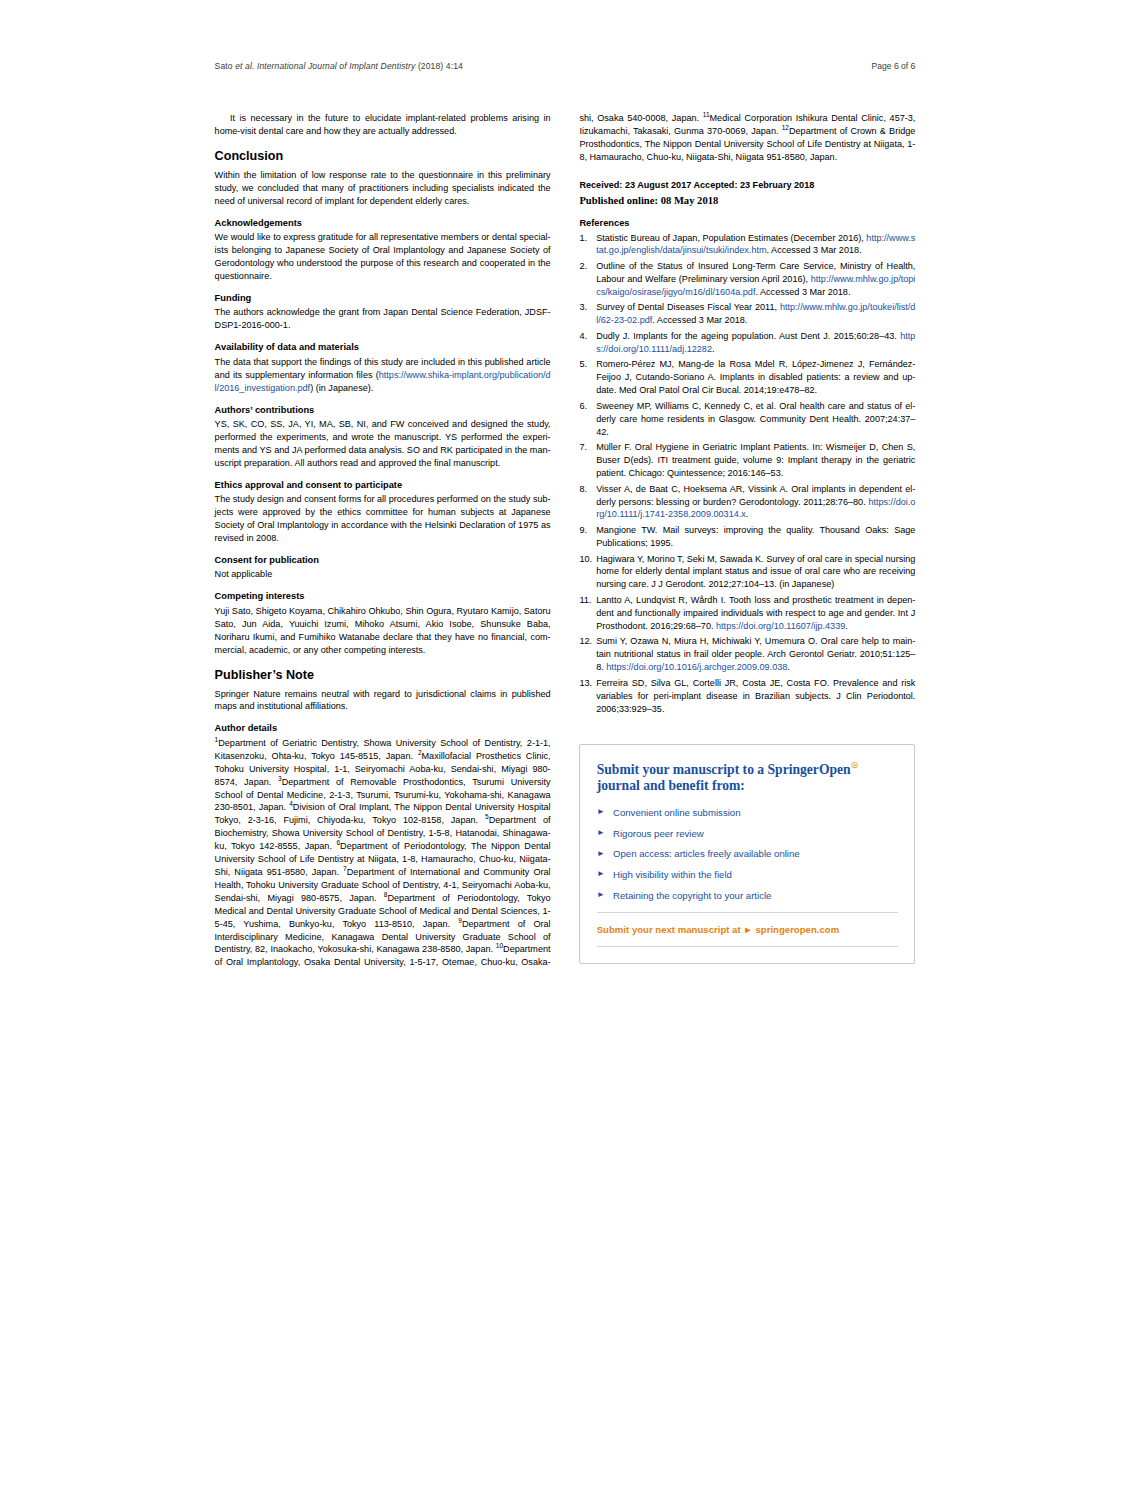Sato et al. International Journal of Implant Dentistry (2018) 4:14
Page 6 of 6
It is necessary in the future to elucidate implant-related problems arising in home-visit dental care and how they are actually addressed.
Conclusion
Within the limitation of low response rate to the questionnaire in this preliminary study, we concluded that many of practitioners including specialists indicated the need of universal record of implant for dependent elderly cares.
Acknowledgements
We would like to express gratitude for all representative members or dental specialists belonging to Japanese Society of Oral Implantology and Japanese Society of Gerodontology who understood the purpose of this research and cooperated in the questionnaire.
Funding
The authors acknowledge the grant from Japan Dental Science Federation, JDSF-DSP1-2016-000-1.
Availability of data and materials
The data that support the findings of this study are included in this published article and its supplementary information files (https://www.shika-implant.org/publication/dl/2016_investigation.pdf) (in Japanese).
Authors’ contributions
YS, SK, CO, SS, JA, YI, MA, SB, NI, and FW conceived and designed the study, performed the experiments, and wrote the manuscript. YS performed the experiments and YS and JA performed data analysis. SO and RK participated in the manuscript preparation. All authors read and approved the final manuscript.
Ethics approval and consent to participate
The study design and consent forms for all procedures performed on the study subjects were approved by the ethics committee for human subjects at Japanese Society of Oral Implantology in accordance with the Helsinki Declaration of 1975 as revised in 2008.
Consent for publication
Not applicable
Competing interests
Yuji Sato, Shigeto Koyama, Chikahiro Ohkubo, Shin Ogura, Ryutaro Kamijo, Satoru Sato, Jun Aida, Yuuichi Izumi, Mihoko Atsumi, Akio Isobe, Shunsuke Baba, Noriharu Ikumi, and Fumihiko Watanabe declare that they have no financial, commercial, academic, or any other competing interests.
Publisher’s Note
Springer Nature remains neutral with regard to jurisdictional claims in published maps and institutional affiliations.
Author details
1Department of Geriatric Dentistry, Showa University School of Dentistry, 2-1-1, Kitasenzoku, Ohta-ku, Tokyo 145-8515, Japan. 2Maxillofacial Prosthetics Clinic, Tohoku University Hospital, 1-1, Seiryomachi Aoba-ku, Sendai-shi, Miyagi 980-8574, Japan. 3Department of Removable Prosthodontics, Tsurumi University School of Dental Medicine, 2-1-3, Tsurumi, Tsurumi-ku, Yokohama-shi, Kanagawa 230-8501, Japan. 4Division of Oral Implant, The Nippon Dental University Hospital Tokyo, 2-3-16, Fujimi, Chiyoda-ku, Tokyo 102-8158, Japan. 5Department of Biochemistry, Showa University School of Dentistry, 1-5-8, Hatanodai, Shinagawa-ku, Tokyo 142-8555, Japan. 6Department of Periodontology, The Nippon Dental University School of Life Dentistry at Niigata, 1-8, Hamauracho, Chuo-ku, Niigata-Shi, Niigata 951-8580, Japan. 7Department of International and Community Oral Health, Tohoku University Graduate School of Dentistry, 4-1, Seiryomachi Aoba-ku, Sendai-shi, Miyagi 980-8575, Japan. 8Department of Periodontology, Tokyo Medical and Dental University Graduate School of Medical and Dental Sciences, 1-5-45, Yushima, Bunkyo-ku, Tokyo 113-8510, Japan. 9Department of Oral Interdisciplinary Medicine, Kanagawa Dental University Graduate School of Dentistry, 82, Inaokacho, Yokosuka-shi, Kanagawa 238-8580, Japan. 10Department of Oral Implantology, Osaka Dental University, 1-5-17, Otemae, Chuo-ku, Osaka-shi, Osaka 540-0008, Japan. 11Medical Corporation Ishikura Dental Clinic, 457-3, Iizukamachi, Takasaki, Gunma 370-0069, Japan. 12Department of Crown & Bridge Prosthodontics, The Nippon Dental University School of Life Dentistry at Niigata, 1-8, Hamauracho, Chuo-ku, Niigata-Shi, Niigata 951-8580, Japan.
Received: 23 August 2017 Accepted: 23 February 2018
Published online: 08 May 2018
References
Statistic Bureau of Japan, Population Estimates (December 2016), http://www.stat.go.jp/english/data/jinsui/tsuki/index.htm. Accessed 3 Mar 2018.
Outline of the Status of Insured Long-Term Care Service, Ministry of Health, Labour and Welfare (Preliminary version April 2016), http://www.mhlw.go.jp/topics/kaigo/osirase/jigyo/m16/dl/1604a.pdf. Accessed 3 Mar 2018.
Survey of Dental Diseases Fiscal Year 2011, http://www.mhlw.go.jp/toukei/list/dl/62-23-02.pdf. Accessed 3 Mar 2018.
Dudly J. Implants for the ageing population. Aust Dent J. 2015;60:28–43. https://doi.org/10.1111/adj.12282.
Romero-Pérez MJ, Mang-de la Rosa Mdel R, López-Jimenez J, Fernández-Feijoo J, Cutando-Soriano A. Implants in disabled patients: a review and update. Med Oral Patol Oral Cir Bucal. 2014;19:e478–82.
Sweeney MP, Williams C, Kennedy C, et al. Oral health care and status of elderly care home residents in Glasgow. Community Dent Health. 2007;24:37–42.
Müller F. Oral Hygiene in Geriatric Implant Patients. In: Wismeijer D, Chen S, Buser D(eds). ITI treatment guide, volume 9: Implant therapy in the geriatric patient. Chicago: Quintessence; 2016:146–53.
Visser A, de Baat C, Hoeksema AR, Vissink A. Oral implants in dependent elderly persons: blessing or burden? Gerodontology. 2011;28:76–80. https://doi.org/10.1111/j.1741-2358.2009.00314.x.
Mangione TW. Mail surveys: improving the quality. Thousand Oaks: Sage Publications; 1995.
Hagiwara Y, Morino T, Seki M, Sawada K. Survey of oral care in special nursing home for elderly dental implant status and issue of oral care who are receiving nursing care. J J Gerodont. 2012;27:104–13. (in Japanese)
Lantto A, Lundqvist R, Wårdh I. Tooth loss and prosthetic treatment in dependent and functionally impaired individuals with respect to age and gender. Int J Prosthodont. 2016;29:68–70. https://doi.org/10.11607/ijp.4339.
Sumi Y, Ozawa N, Miura H, Michiwaki Y, Umemura O. Oral care help to maintain nutritional status in frail older people. Arch Gerontol Geriatr. 2010;51:125–8. https://doi.org/10.1016/j.archger.2009.09.038.
Ferreira SD, Silva GL, Cortelli JR, Costa JE, Costa FO. Prevalence and risk variables for peri-implant disease in Brazilian subjects. J Clin Periodontol. 2006;33:929–35.
Submit your manuscript to a SpringerOpen☉ journal and benefit from:
Convenient online submission
Rigorous peer review
Open access: articles freely available online
High visibility within the field
Retaining the copyright to your article
Submit your next manuscript at ► springeropen.com